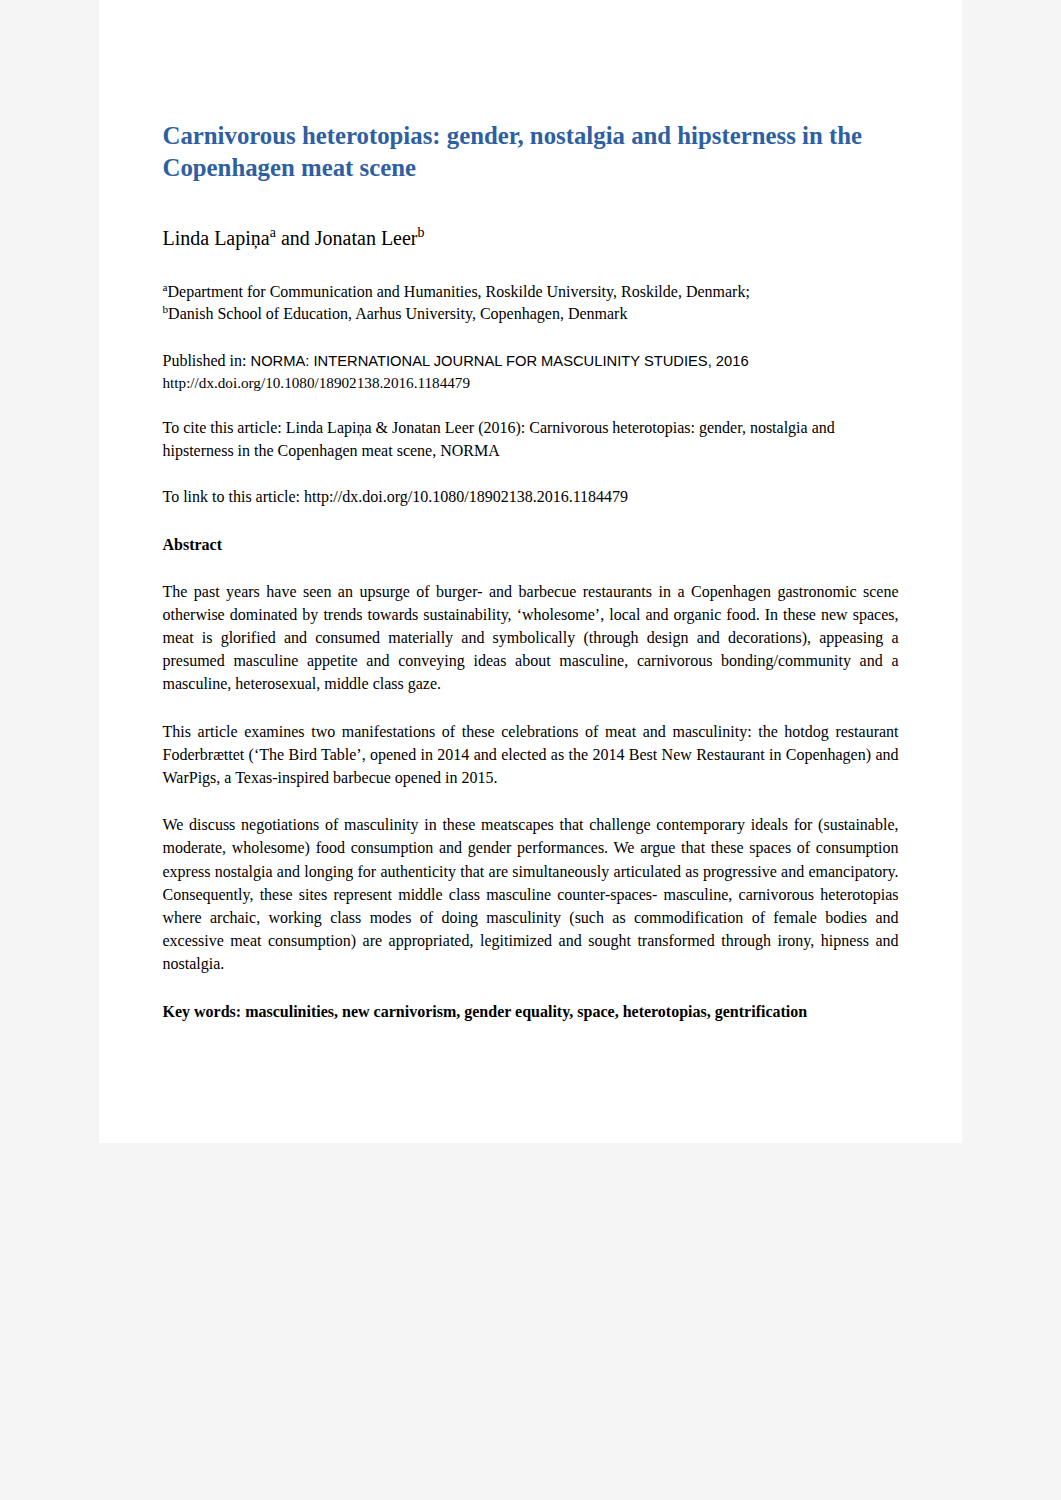Carnivorous heterotopias: gender, nostalgia and hipsterness in the Copenhagen meat scene
Linda Lapiņaa and Jonatan Leerb
aDepartment for Communication and Humanities, Roskilde University, Roskilde, Denmark;
bDanish School of Education, Aarhus University, Copenhagen, Denmark
Published in: NORMA: INTERNATIONAL JOURNAL FOR MASCULINITY STUDIES, 2016
http://dx.doi.org/10.1080/18902138.2016.1184479
To cite this article: Linda Lapiņa & Jonatan Leer (2016): Carnivorous heterotopias: gender, nostalgia and hipsterness in the Copenhagen meat scene, NORMA
To link to this article: http://dx.doi.org/10.1080/18902138.2016.1184479
Abstract
The past years have seen an upsurge of burger- and barbecue restaurants in a Copenhagen gastronomic scene otherwise dominated by trends towards sustainability, ‘wholesome’, local and organic food. In these new spaces, meat is glorified and consumed materially and symbolically (through design and decorations), appeasing a presumed masculine appetite and conveying ideas about masculine, carnivorous bonding/community and a masculine, heterosexual, middle class gaze.
This article examines two manifestations of these celebrations of meat and masculinity: the hotdog restaurant Foderbrættet (‘The Bird Table’, opened in 2014 and elected as the 2014 Best New Restaurant in Copenhagen) and WarPigs, a Texas-inspired barbecue opened in 2015.
We discuss negotiations of masculinity in these meatscapes that challenge contemporary ideals for (sustainable, moderate, wholesome) food consumption and gender performances. We argue that these spaces of consumption express nostalgia and longing for authenticity that are simultaneously articulated as progressive and emancipatory. Consequently, these sites represent middle class masculine counter-spaces- masculine, carnivorous heterotopias where archaic, working class modes of doing masculinity (such as commodification of female bodies and excessive meat consumption) are appropriated, legitimized and sought transformed through irony, hipness and nostalgia.
Key words: masculinities, new carnivorism, gender equality, space, heterotopias, gentrification